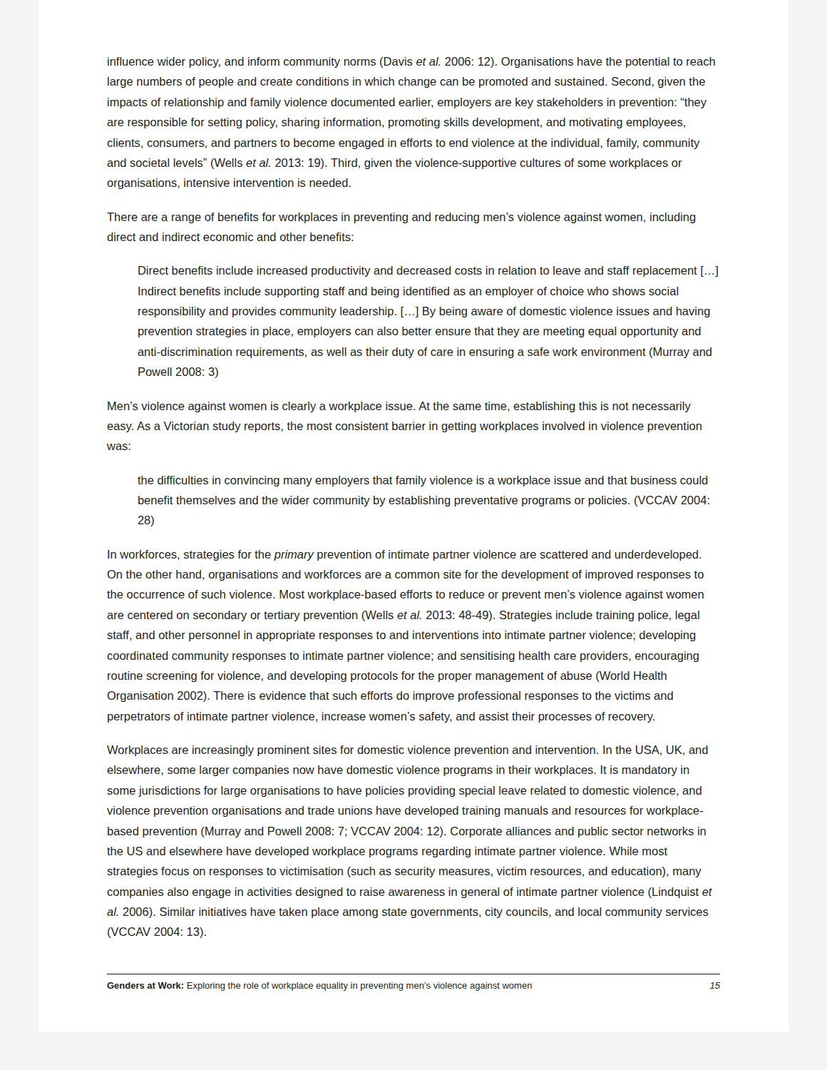influence wider policy, and inform community norms (Davis et al. 2006: 12). Organisations have the potential to reach large numbers of people and create conditions in which change can be promoted and sustained. Second, given the impacts of relationship and family violence documented earlier, employers are key stakeholders in prevention: “they are responsible for setting policy, sharing information, promoting skills development, and motivating employees, clients, consumers, and partners to become engaged in efforts to end violence at the individual, family, community and societal levels” (Wells et al. 2013: 19). Third, given the violence-supportive cultures of some workplaces or organisations, intensive intervention is needed.
There are a range of benefits for workplaces in preventing and reducing men’s violence against women, including direct and indirect economic and other benefits:
Direct benefits include increased productivity and decreased costs in relation to leave and staff replacement […] Indirect benefits include supporting staff and being identified as an employer of choice who shows social responsibility and provides community leadership. […] By being aware of domestic violence issues and having prevention strategies in place, employers can also better ensure that they are meeting equal opportunity and anti-discrimination requirements, as well as their duty of care in ensuring a safe work environment (Murray and Powell 2008: 3)
Men’s violence against women is clearly a workplace issue. At the same time, establishing this is not necessarily easy. As a Victorian study reports, the most consistent barrier in getting workplaces involved in violence prevention was:
the difficulties in convincing many employers that family violence is a workplace issue and that business could benefit themselves and the wider community by establishing preventative programs or policies. (VCCAV 2004: 28)
In workforces, strategies for the primary prevention of intimate partner violence are scattered and underdeveloped. On the other hand, organisations and workforces are a common site for the development of improved responses to the occurrence of such violence. Most workplace-based efforts to reduce or prevent men’s violence against women are centered on secondary or tertiary prevention (Wells et al. 2013: 48-49). Strategies include training police, legal staff, and other personnel in appropriate responses to and interventions into intimate partner violence; developing coordinated community responses to intimate partner violence; and sensitising health care providers, encouraging routine screening for violence, and developing protocols for the proper management of abuse (World Health Organisation 2002). There is evidence that such efforts do improve professional responses to the victims and perpetrators of intimate partner violence, increase women’s safety, and assist their processes of recovery.
Workplaces are increasingly prominent sites for domestic violence prevention and intervention. In the USA, UK, and elsewhere, some larger companies now have domestic violence programs in their workplaces. It is mandatory in some jurisdictions for large organisations to have policies providing special leave related to domestic violence, and violence prevention organisations and trade unions have developed training manuals and resources for workplace-based prevention (Murray and Powell 2008: 7; VCCAV 2004: 12). Corporate alliances and public sector networks in the US and elsewhere have developed workplace programs regarding intimate partner violence. While most strategies focus on responses to victimisation (such as security measures, victim resources, and education), many companies also engage in activities designed to raise awareness in general of intimate partner violence (Lindquist et al. 2006). Similar initiatives have taken place among state governments, city councils, and local community services (VCCAV 2004: 13).
Genders at Work: Exploring the role of workplace equality in preventing men’s violence against women
15